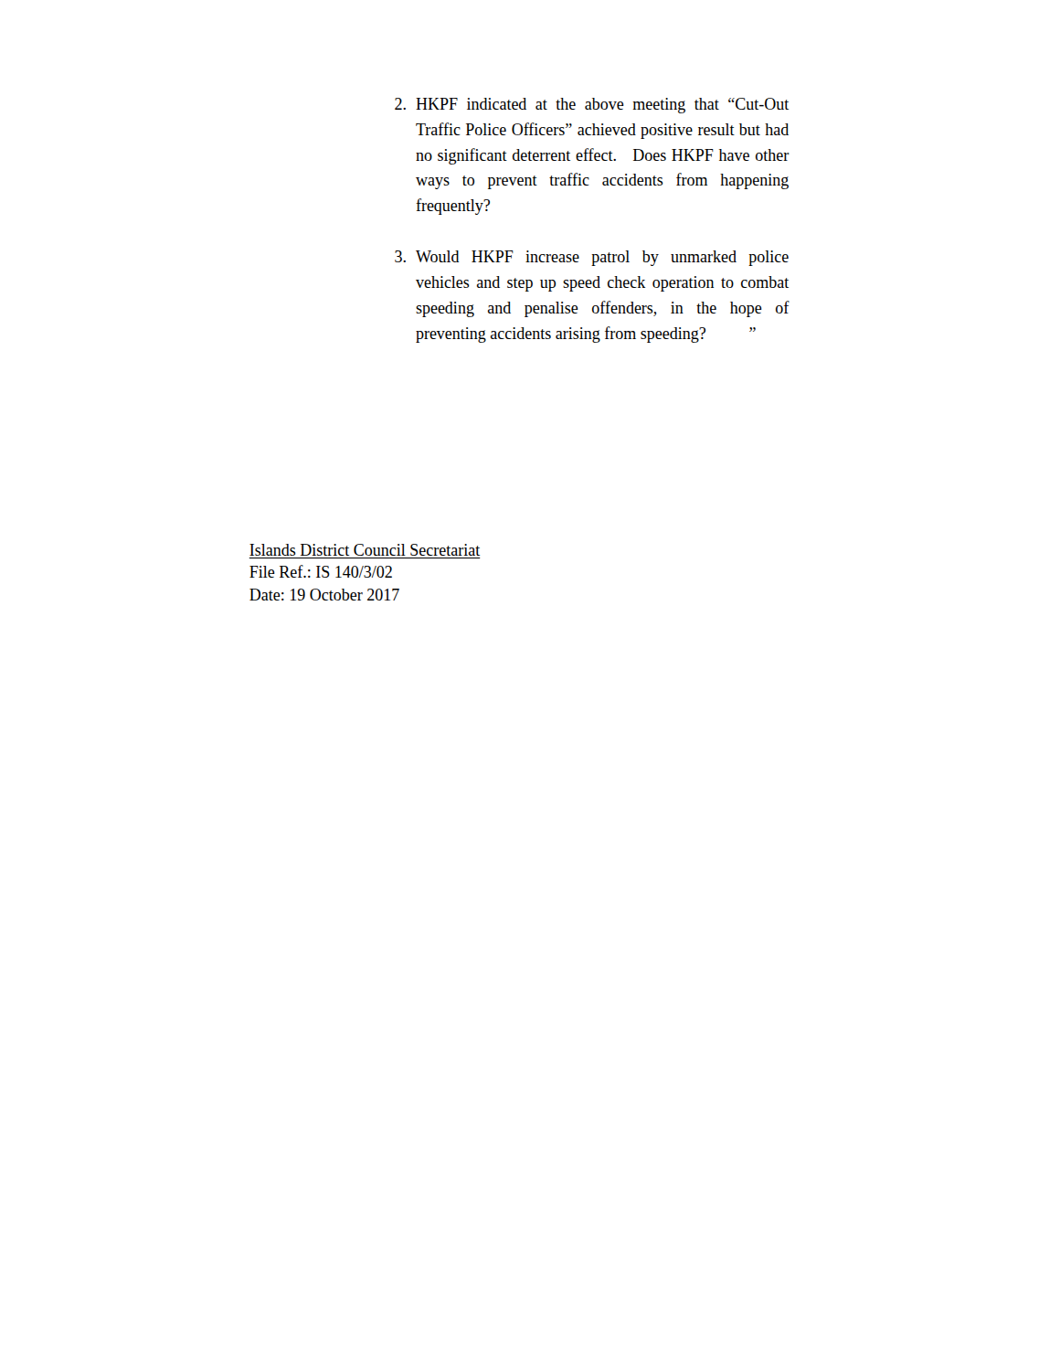2. HKPF indicated at the above meeting that “Cut-Out Traffic Police Officers” achieved positive result but had no significant deterrent effect. Does HKPF have other ways to prevent traffic accidents from happening frequently?
3. Would HKPF increase patrol by unmarked police vehicles and step up speed check operation to combat speeding and penalise offenders, in the hope of preventing accidents arising from speeding?”
Islands District Council Secretariat
File Ref.: IS 140/3/02
Date: 19 October 2017